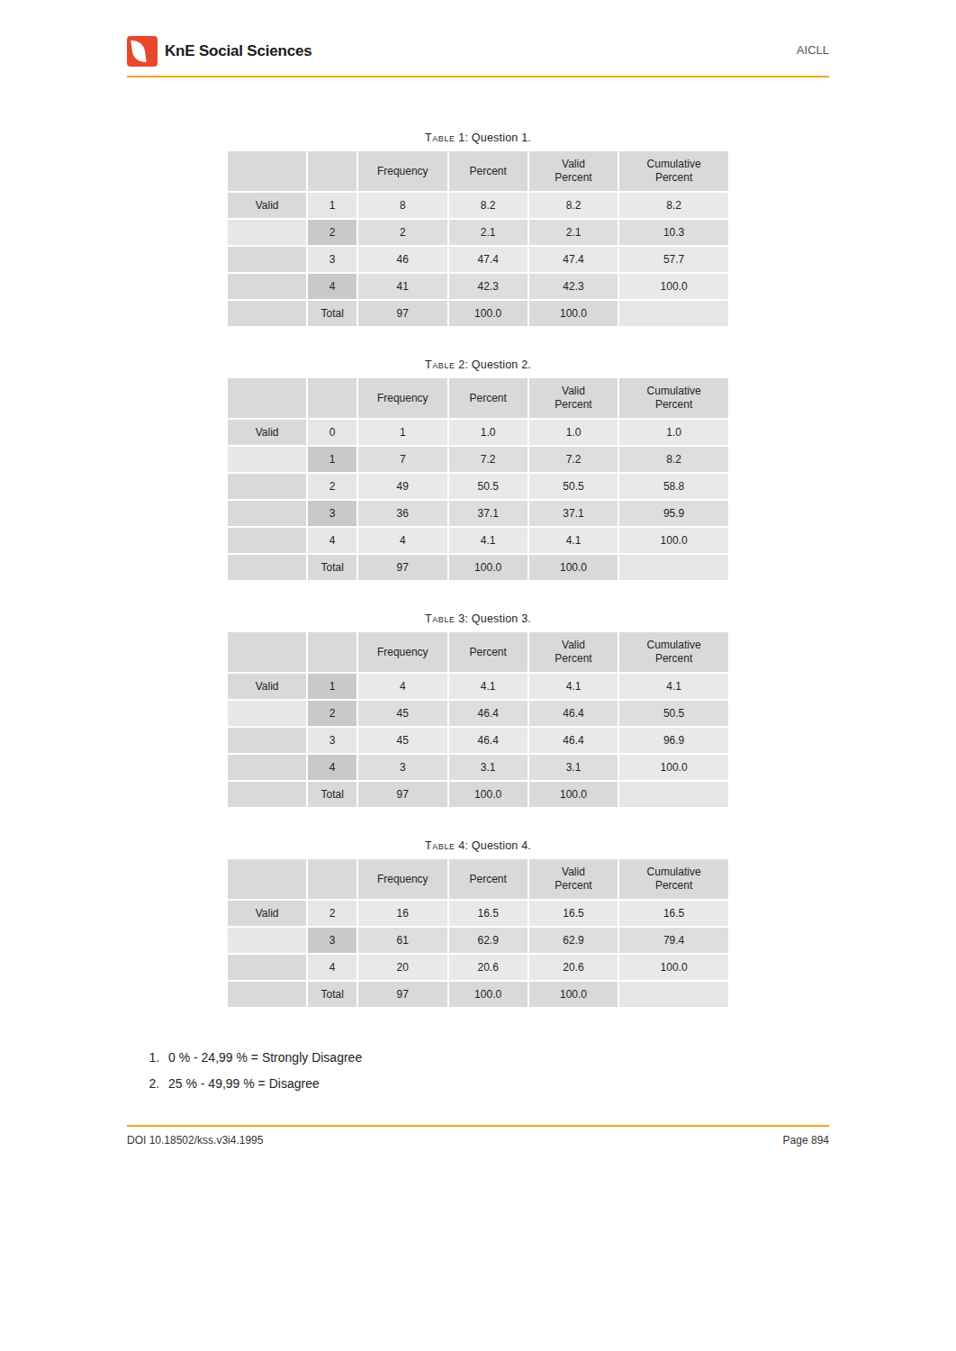KnE Social Sciences
AICLL
Table 1: Question 1.
| | | Frequency | Percent | Valid Percent | Cumulative Percent |
| --- | --- | --- | --- | --- | --- |
| Valid | 1 | 8 | 8.2 | 8.2 | 8.2 |
| | 2 | 2 | 2.1 | 2.1 | 10.3 |
| | 3 | 46 | 47.4 | 47.4 | 57.7 |
| | 4 | 41 | 42.3 | 42.3 | 100.0 |
| | Total | 97 | 100.0 | 100.0 | |
Table 2: Question 2.
| | | Frequency | Percent | Valid Percent | Cumulative Percent |
| --- | --- | --- | --- | --- | --- |
| Valid | 0 | 1 | 1.0 | 1.0 | 1.0 |
| | 1 | 7 | 7.2 | 7.2 | 8.2 |
| | 2 | 49 | 50.5 | 50.5 | 58.8 |
| | 3 | 36 | 37.1 | 37.1 | 95.9 |
| | 4 | 4 | 4.1 | 4.1 | 100.0 |
| | Total | 97 | 100.0 | 100.0 | |
Table 3: Question 3.
| | | Frequency | Percent | Valid Percent | Cumulative Percent |
| --- | --- | --- | --- | --- | --- |
| Valid | 1 | 4 | 4.1 | 4.1 | 4.1 |
| | 2 | 45 | 46.4 | 46.4 | 50.5 |
| | 3 | 45 | 46.4 | 46.4 | 96.9 |
| | 4 | 3 | 3.1 | 3.1 | 100.0 |
| | Total | 97 | 100.0 | 100.0 | |
Table 4: Question 4.
| | | Frequency | Percent | Valid Percent | Cumulative Percent |
| --- | --- | --- | --- | --- | --- |
| Valid | 2 | 16 | 16.5 | 16.5 | 16.5 |
| | 3 | 61 | 62.9 | 62.9 | 79.4 |
| | 4 | 20 | 20.6 | 20.6 | 100.0 |
| | Total | 97 | 100.0 | 100.0 | |
0 % - 24,99 % = Strongly Disagree
25 % - 49,99 % = Disagree
DOI 10.18502/kss.v3i4.1995
Page 894